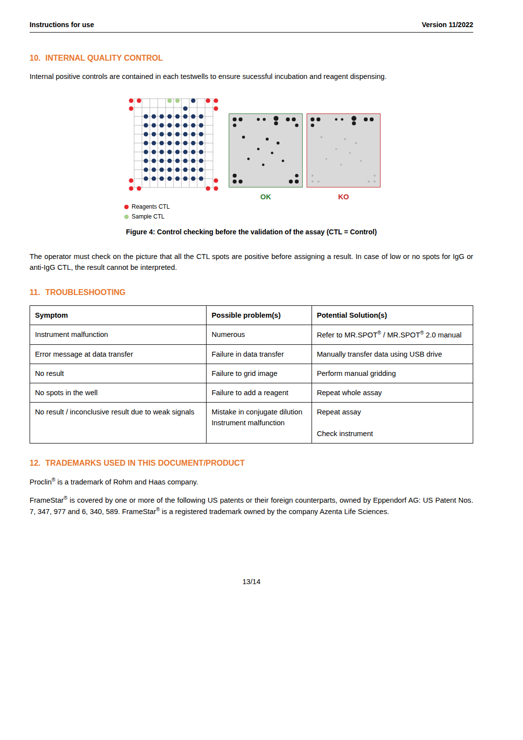Instructions for use Version 11/2022
10. INTERNAL QUALITY CONTROL
Internal positive controls are contained in each testwells to ensure sucessful incubation and reagent dispensing.
| Reagents CTL Sample CTL | OK | KO |
Figure 4: Control checking before the validation of the assay (CTL = Control)
The operator must check on the picture that all the CTL spots are positive before assigning a result. In case of low or no spots for IgG or anti-IgG CTL, the result cannot be interpreted.
11. TROUBLESHOOTING
| Symptom | Possible problem(s) | Potential Solution(s) |
| --- | --- | --- |
| Instrument malfunction | Numerous | Refer to MR.SPOT ® / MR.SPOT ® 2.0 manual |
| Error message at data transfer | Failure in data transfer | Manually transfer data using USB drive |
| No result | Failure to grid image | Perform manual gridding |
| No spots in the well | Failure to add a reagent | Repeat whole assay |
| No result / inconclusive result due to weak signals | Mistake in conjugate dilution Instrument malfunction | Repeat assay Check instrument |
12. TRADEMARKS USED IN THIS DOCUMENT/PRODUCT
Proclin® is a trademark of Rohm and Haas company.
FrameStar® is covered by one or more of the following US patents or their foreign counterparts, owned by Eppendorf AG: US Patent Nos. 7, 347, 977 and 6, 340, 589. FrameStar® is a registered trademark owned by the company Azenta Life Sciences.
13/14